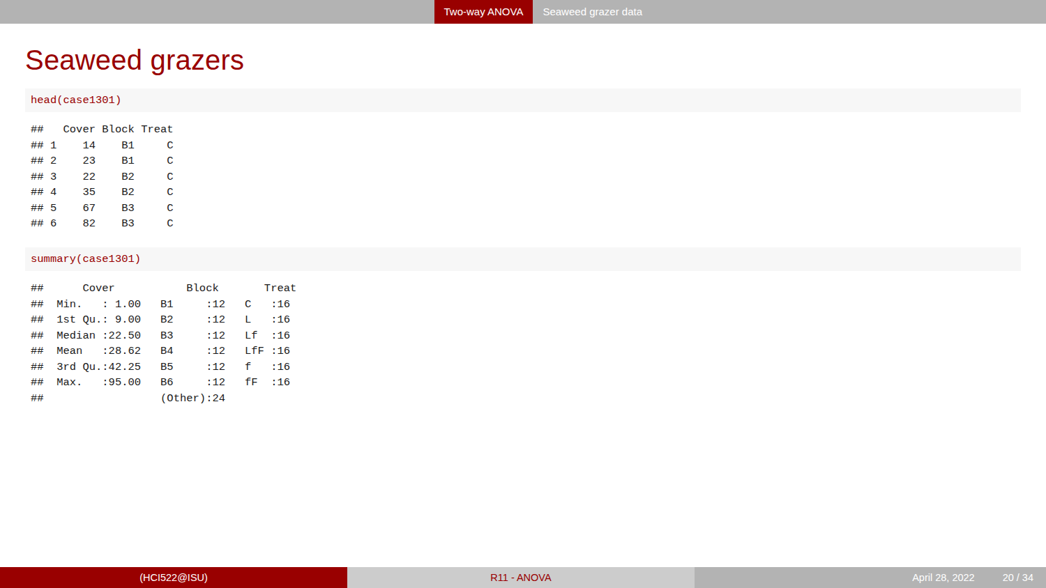Two-way ANOVA
Seaweed grazer data
Seaweed grazers
head(case1301)
##   Cover Block Treat
## 1    14    B1     C
## 2    23    B1     C
## 3    22    B2     C
## 4    35    B2     C
## 5    67    B3     C
## 6    82    B3     C
summary(case1301)
##      Cover           Block       Treat   
##  Min.   : 1.00   B1     :12   C   :16  
##  1st Qu.: 9.00   B2     :12   L   :16  
##  Median :22.50   B3     :12   Lf  :16  
##  Mean   :28.62   B4     :12   LfF :16  
##  3rd Qu.:42.25   B5     :12   f   :16  
##  Max.   :95.00   B6     :12   fF  :16  
##                  (Other):24
(HCI522@ISU)
R11 - ANOVA
April 28, 202220 / 34